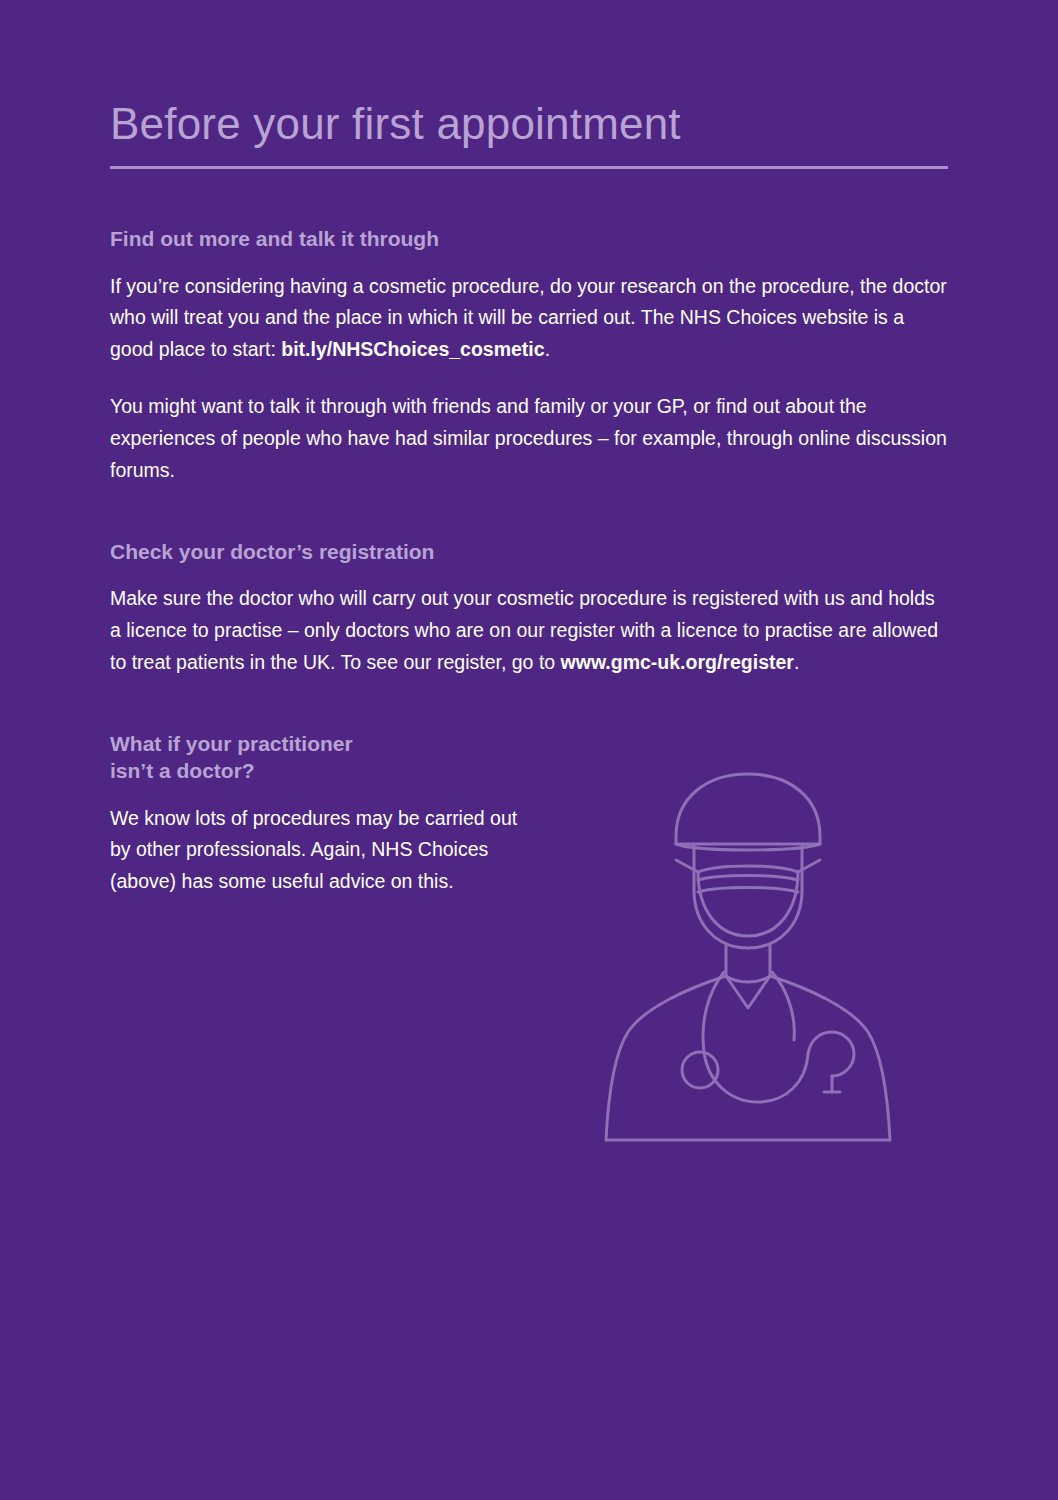Before your first appointment
Find out more and talk it through
If you’re considering having a cosmetic procedure, do your research on the procedure, the doctor who will treat you and the place in which it will be carried out. The NHS Choices website is a good place to start: bit.ly/NHSChoices_cosmetic.
You might want to talk it through with friends and family or your GP, or find out about the experiences of people who have had similar procedures – for example, through online discussion forums.
Check your doctor’s registration
Make sure the doctor who will carry out your cosmetic procedure is registered with us and holds a licence to practise – only doctors who are on our register with a licence to practise are allowed to treat patients in the UK. To see our register, go to www.gmc-uk.org/register.
What if your practitioner
isn’t a doctor?
We know lots of procedures may be carried out by other professionals. Again, NHS Choices (above) has some useful advice on this.